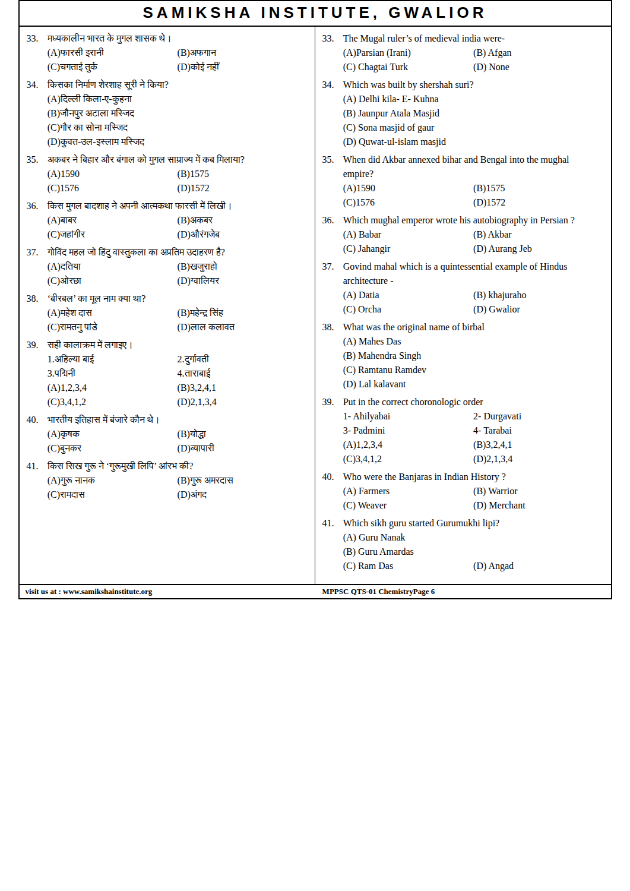SAMIKSHA INSTITUTE, GWALIOR
33. मध्यकालीन भारत के मुगल शासक थे।
(A)फारसी इरानी
(B)अफगान
(C)चगताई तुर्क
(D)कोई नहीं
34. किसका निर्माण शेरशाह सूरी ने किया?
(A)दिल्ली किला-ए-कुहना
(B)जौनपुर अटाला मस्जिद
(C)गौर का सोना मस्जिद
(D)कुवत-उल-इस्लाम मस्जिद
35. अकबर ने बिहार और बंगाल को मुगल साम्राज्य में कब मिलाया?
(A)1590
(B)1575
(C)1576
(D)1572
36. किस मुगल बादशाह ने अपनी आत्मकथा फारसी में लिखी।
(A)बाबर
(B)अकबर
(C)जहांगीर
(D)औरंगजेब
37. गोविंद महल जो हिंदु वास्तुकला का अप्रतिम उदाहरण है?
(A)दतिया
(B)खजुराहो
(C)ओरछा
(D)ग्वालियर
38.‘बीरबल’ का मूल नाम क्या था?
(A)महेश दास
(B)महेन्द्र सिंह
(C)रामतनु पांडे
(D)लाल कलावत
39. सही कालाक्रम में लगाइए।
1.अहिल्या बाई
2.दुर्गावती
3.पद्मिनी
4.ताराबाई
(A)1,2,3,4
(B)3,2,4,1
(C)3,4,1,2
(D)2,1,3,4
40. भारतीय इतिहास में बंजारे कौन थे।
(A)कृषक
(B)योद्धा
(C)बुनकर
(D)व्यापारी
41. किस सिख गुरू ने ‘गुरूमुखी लिपि’ आंरभ की?
(A)गुरू नानक
(B)गुरू अमरदास
(C)रामदास
(D)अंगद
33. The Mugal ruler’s of medieval india were-
(A)Parsian (Irani)
(B) Afgan
(C) Chagtai Turk
(D) None
34. Which was built by shershah suri?
(A) Delhi kila- E- Kuhna
(B) Jaunpur Atala Masjid
(C) Sona masjid of gaur
(D) Quwat-ul-islam masjid
35. When did Akbar annexed bihar and Bengal into the mughal empire?
(A)1590
(B)1575
(C)1576
(D)1572
36. Which mughal emperor wrote his autobiography in Persian ?
(A) Babar
(B) Akbar
(C) Jahangir
(D) Aurang Jeb
37. Govind mahal which is a quintessential example of Hindus architecture -
(A) Datia
(B) khajuraho
(C) Orcha
(D) Gwalior
38. What was the original name of birbal
(A) Mahes Das
(B) Mahendra Singh
(C) Ramtanu Ramdev
(D) Lal kalavant
39. Put in the correct choronologic order
1- Ahilyabai
2- Durgavati
3- Padmini
4- Tarabai
(A)1,2,3,4
(B)3,2,4,1
(C)3,4,1,2
(D)2,1,3,4
40. Who were the Banjaras in Indian History ?
(A) Farmers
(B) Warrior
(C) Weaver
(D) Merchant
41. Which sikh guru started Gurumukhi lipi?
(A) Guru Nanak
(B) Guru Amardas
(C) Ram Das
(D) Angad
visit us at : www.samikshainstitute.org
MPPSC QTS-01 ChemistryPage 6